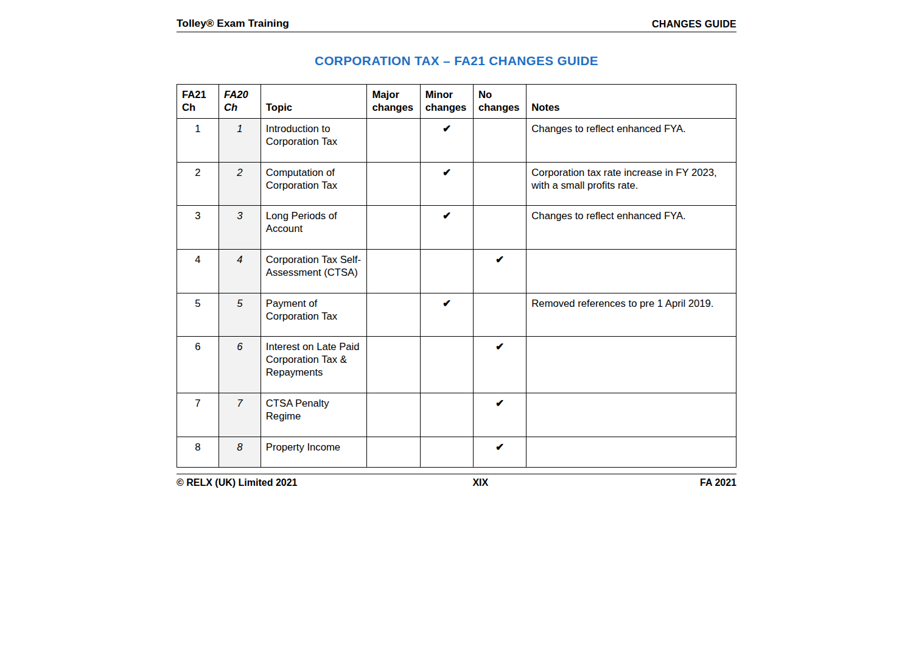Tolley® Exam Training
CHANGES GUIDE
CORPORATION TAX – FA21 CHANGES GUIDE
| FA21 Ch | FA20 Ch | Topic | Major changes | Minor changes | No changes | Notes |
| --- | --- | --- | --- | --- | --- | --- |
| 1 | 1 | Introduction to Corporation Tax | | ✔ | | Changes to reflect enhanced FYA. |
| 2 | 2 | Computation of Corporation Tax | | ✔ | | Corporation tax rate increase in FY 2023, with a small profits rate. |
| 3 | 3 | Long Periods of Account | | ✔ | | Changes to reflect enhanced FYA. |
| 4 | 4 | Corporation Tax Self-Assessment (CTSA) | | | ✔ | |
| 5 | 5 | Payment of Corporation Tax | | ✔ | | Removed references to pre 1 April 2019. |
| 6 | 6 | Interest on Late Paid Corporation Tax & Repayments | | | ✔ | |
| 7 | 7 | CTSA Penalty Regime | | | ✔ | |
| 8 | 8 | Property Income | | | ✔ | |
© RELX (UK) Limited 2021
XIX
FA 2021